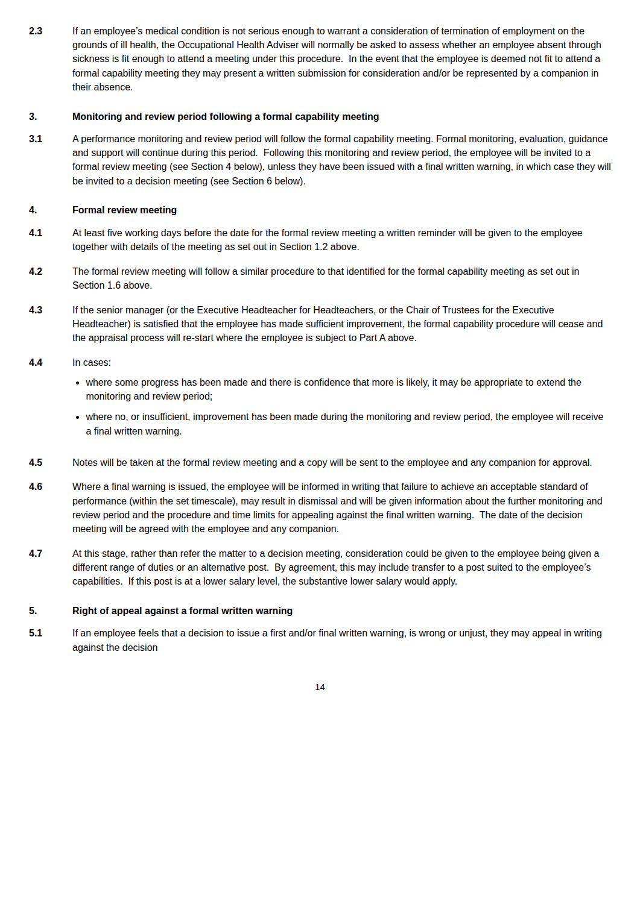2.3
If an employee’s medical condition is not serious enough to warrant a consideration of termination of employment on the grounds of ill health, the Occupational Health Adviser will normally be asked to assess whether an employee absent through sickness is fit enough to attend a meeting under this procedure. In the event that the employee is deemed not fit to attend a formal capability meeting they may present a written submission for consideration and/or be represented by a companion in their absence.
3. Monitoring and review period following a formal capability meeting
3.1
A performance monitoring and review period will follow the formal capability meeting. Formal monitoring, evaluation, guidance and support will continue during this period. Following this monitoring and review period, the employee will be invited to a formal review meeting (see Section 4 below), unless they have been issued with a final written warning, in which case they will be invited to a decision meeting (see Section 6 below).
4. Formal review meeting
4.1
At least five working days before the date for the formal review meeting a written reminder will be given to the employee together with details of the meeting as set out in Section 1.2 above.
4.2
The formal review meeting will follow a similar procedure to that identified for the formal capability meeting as set out in Section 1.6 above.
4.3
If the senior manager (or the Executive Headteacher for Headteachers, or the Chair of Trustees for the Executive Headteacher) is satisfied that the employee has made sufficient improvement, the formal capability procedure will cease and the appraisal process will re-start where the employee is subject to Part A above.
4.4
In cases:
where some progress has been made and there is confidence that more is likely, it may be appropriate to extend the monitoring and review period;
where no, or insufficient, improvement has been made during the monitoring and review period, the employee will receive a final written warning.
4.5
Notes will be taken at the formal review meeting and a copy will be sent to the employee and any companion for approval.
4.6
Where a final warning is issued, the employee will be informed in writing that failure to achieve an acceptable standard of performance (within the set timescale), may result in dismissal and will be given information about the further monitoring and review period and the procedure and time limits for appealing against the final written warning. The date of the decision meeting will be agreed with the employee and any companion.
4.7
At this stage, rather than refer the matter to a decision meeting, consideration could be given to the employee being given a different range of duties or an alternative post. By agreement, this may include transfer to a post suited to the employee’s capabilities. If this post is at a lower salary level, the substantive lower salary would apply.
5. Right of appeal against a formal written warning
5.1
If an employee feels that a decision to issue a first and/or final written warning, is wrong or unjust, they may appeal in writing against the decision
14